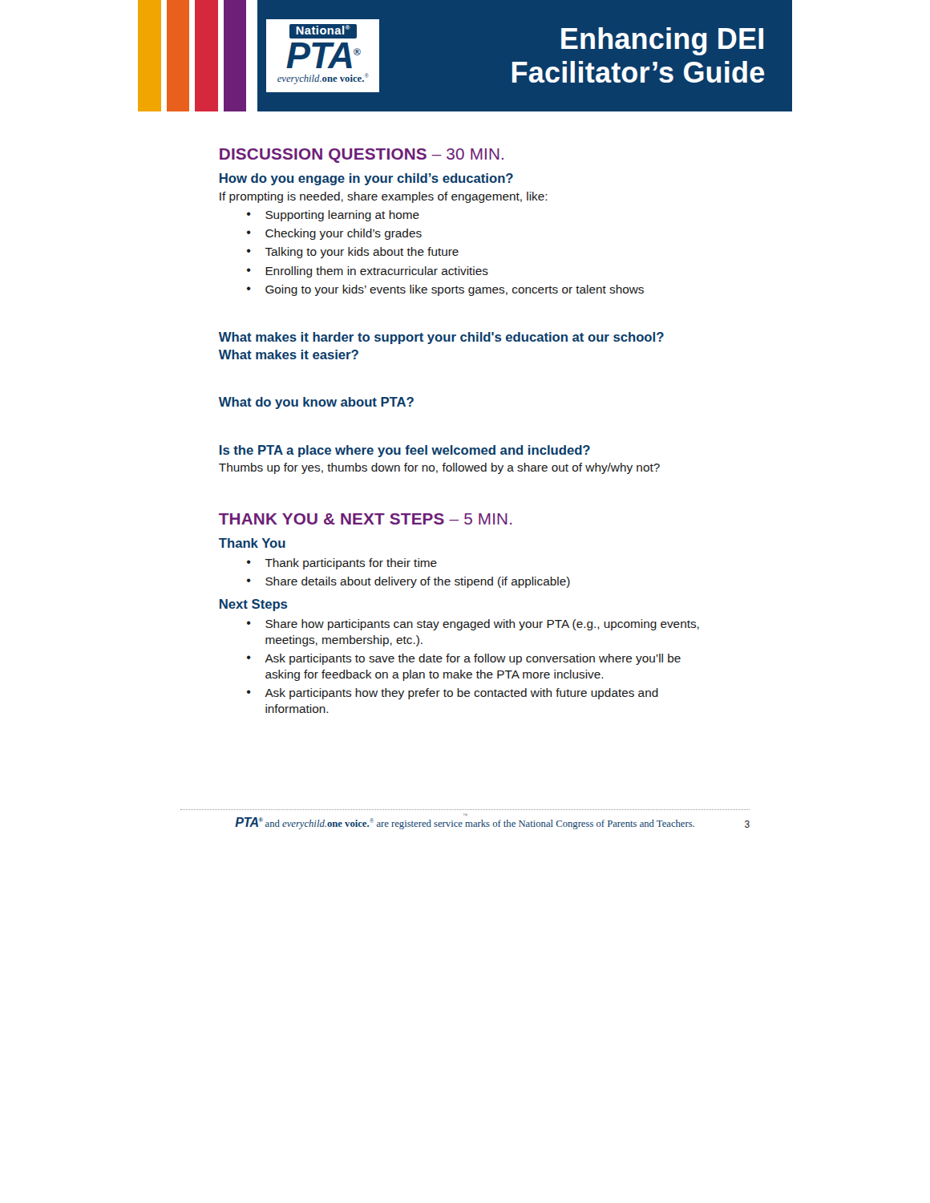National®
PTA®
everychild. one voice.®
Enhancing DEI Facilitator’s Guide
DISCUSSION QUESTIONS – 30 MIN.
How do you engage in your child’s education?
If prompting is needed, share examples of engagement, like:
Supporting learning at home
Checking your child’s grades
Talking to your kids about the future
Enrolling them in extracurricular activities
Going to your kids’ events like sports games, concerts or talent shows
What makes it harder to support your child's education at our school?
What makes it easier?
What do you know about PTA?
Is the PTA a place where you feel welcomed and included?
Thumbs up for yes, thumbs down for no, followed by a share out of why/why not?
THANK YOU & NEXT STEPS – 5 MIN.
Thank You
Thank participants for their time
Share details about delivery of the stipend (if applicable)
Next Steps
Share how participants can stay engaged with your PTA (e.g., upcoming events, meetings, membership, etc.).
Ask participants to save the date for a follow up conversation where you’ll be asking for feedback on a plan to make the PTA more inclusive.
Ask participants how they prefer to be contacted with future updates and information.
™
PTA® and everychild. one voice.® are registered service marks of the National Congress of Parents and Teachers.
3